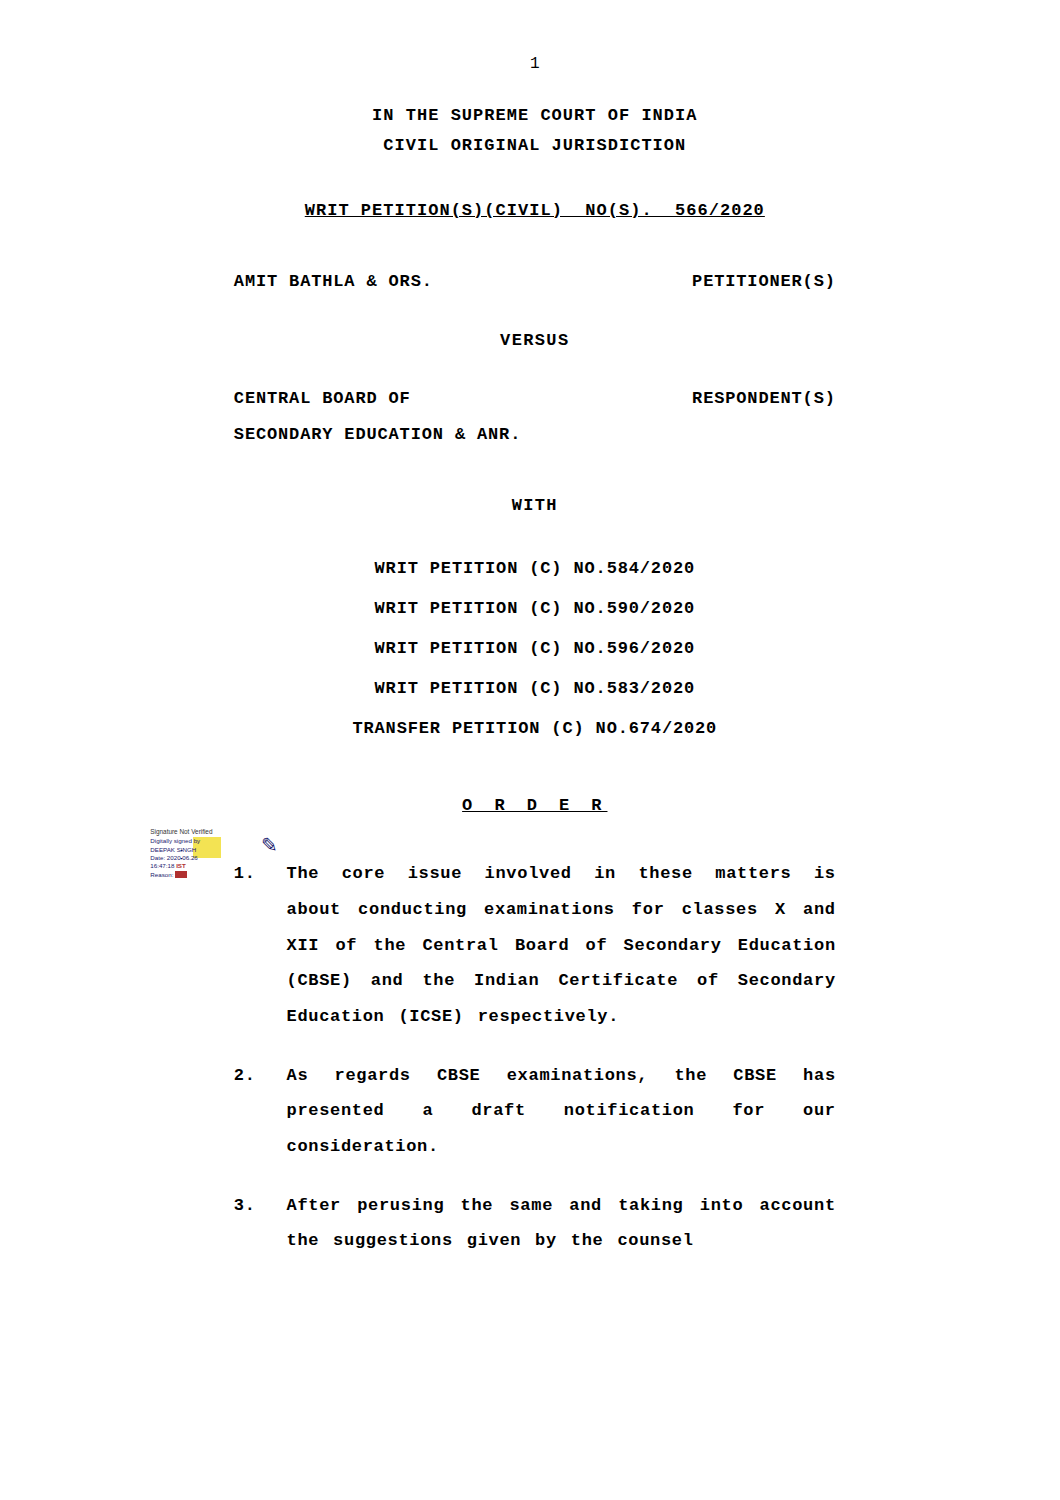1
IN THE SUPREME COURT OF INDIA
CIVIL ORIGINAL JURISDICTION
WRIT PETITION(S)(CIVIL) NO(S). 566/2020
AMIT BATHLA & ORS.
PETITIONER(S)
VERSUS
CENTRAL BOARD OF
SECONDARY EDUCATION & ANR.
RESPONDENT(S)
WITH
WRIT PETITION (C) NO.584/2020
WRIT PETITION (C) NO.590/2020
WRIT PETITION (C) NO.596/2020
WRIT PETITION (C) NO.583/2020
TRANSFER PETITION (C) NO.674/2020
O R D E R
1.
The core issue involved in these matters is about conducting examinations for classes X and XII of the Central Board of Secondary Education (CBSE) and the Indian Certificate of Secondary Education (ICSE) respectively.
2.
As regards CBSE examinations, the CBSE has presented a draft notification for our consideration.
3.
After perusing the same and taking into account the suggestions given by the counsel
Signature Not Verified
✎ Digitally signed by
DEEPAK SINGH
Date: 2020. 06.26
16:47:18 IST
Reason: